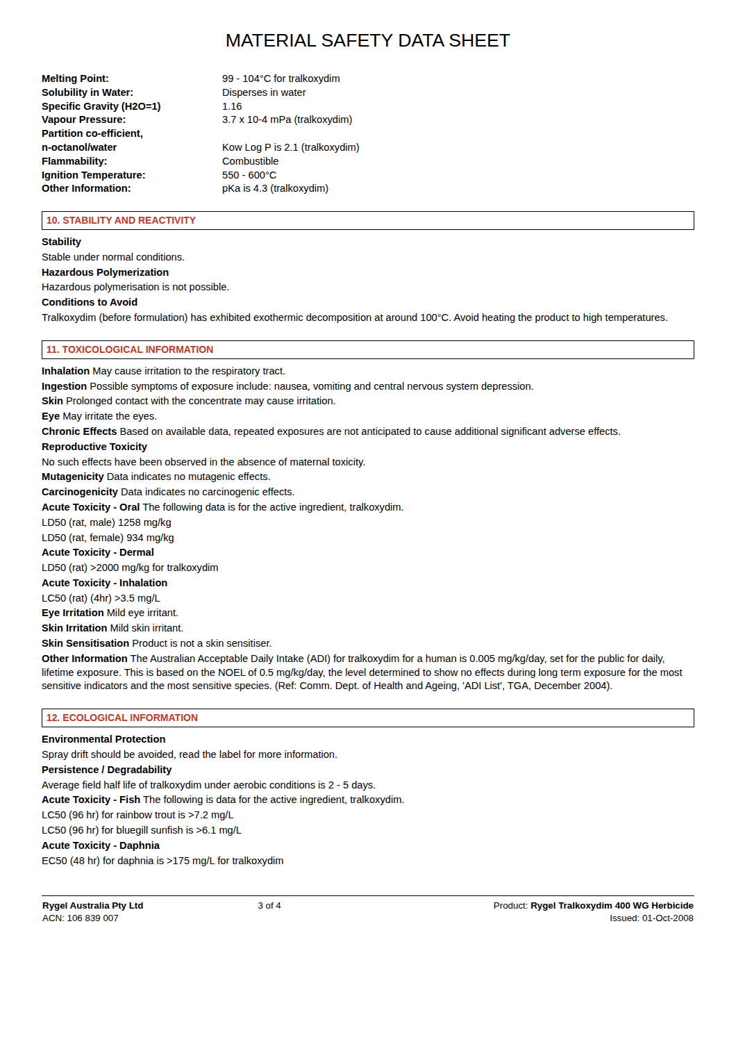MATERIAL SAFETY DATA SHEET
| Melting Point: | 99 - 104°C for tralkoxydim |
| Solubility in Water: | Disperses in water |
| Specific Gravity (H2O=1) | 1.16 |
| Vapour Pressure: | 3.7 x 10-4 mPa (tralkoxydim) |
| Partition co-efficient, | |
| n-octanol/water | Kow Log P is 2.1 (tralkoxydim) |
| Flammability: | Combustible |
| Ignition Temperature: | 550 - 600°C |
| Other Information: | pKa is 4.3 (tralkoxydim) |
10. STABILITY AND REACTIVITY
Stability
Stable under normal conditions.
Hazardous Polymerization
Hazardous polymerisation is not possible.
Conditions to Avoid
Tralkoxydim (before formulation) has exhibited exothermic decomposition at around 100°C. Avoid heating the product to high temperatures.
11. TOXICOLOGICAL INFORMATION
Inhalation May cause irritation to the respiratory tract.
Ingestion Possible symptoms of exposure include: nausea, vomiting and central nervous system depression.
Skin Prolonged contact with the concentrate may cause irritation.
Eye May irritate the eyes.
Chronic Effects Based on available data, repeated exposures are not anticipated to cause additional significant adverse effects.
Reproductive Toxicity
No such effects have been observed in the absence of maternal toxicity.
Mutagenicity Data indicates no mutagenic effects.
Carcinogenicity Data indicates no carcinogenic effects.
Acute Toxicity - Oral The following data is for the active ingredient, tralkoxydim.
LD50 (rat, male) 1258 mg/kg
LD50 (rat, female) 934 mg/kg
Acute Toxicity - Dermal
LD50 (rat) >2000 mg/kg for tralkoxydim
Acute Toxicity - Inhalation
LC50 (rat) (4hr) >3.5 mg/L
Eye Irritation Mild eye irritant.
Skin Irritation Mild skin irritant.
Skin Sensitisation Product is not a skin sensitiser.
Other Information The Australian Acceptable Daily Intake (ADI) for tralkoxydim for a human is 0.005 mg/kg/day, set for the public for daily, lifetime exposure. This is based on the NOEL of 0.5 mg/kg/day, the level determined to show no effects during long term exposure for the most sensitive indicators and the most sensitive species. (Ref: Comm. Dept. of Health and Ageing, 'ADI List', TGA, December 2004).
12. ECOLOGICAL INFORMATION
Environmental Protection
Spray drift should be avoided, read the label for more information.
Persistence / Degradability
Average field half life of tralkoxydim under aerobic conditions is 2 - 5 days.
Acute Toxicity - Fish The following is data for the active ingredient, tralkoxydim.
LC50 (96 hr) for rainbow trout is >7.2 mg/L
LC50 (96 hr) for bluegill sunfish is >6.1 mg/L
Acute Toxicity - Daphnia
EC50 (48 hr) for daphnia is >175 mg/L for tralkoxydim
| Rygel Australia Pty Ltd ACN: 106 839 007 | 3 of 4 | Product: Rygel Tralkoxydim 400 WG Herbicide Issued: 01-Oct-2008 |